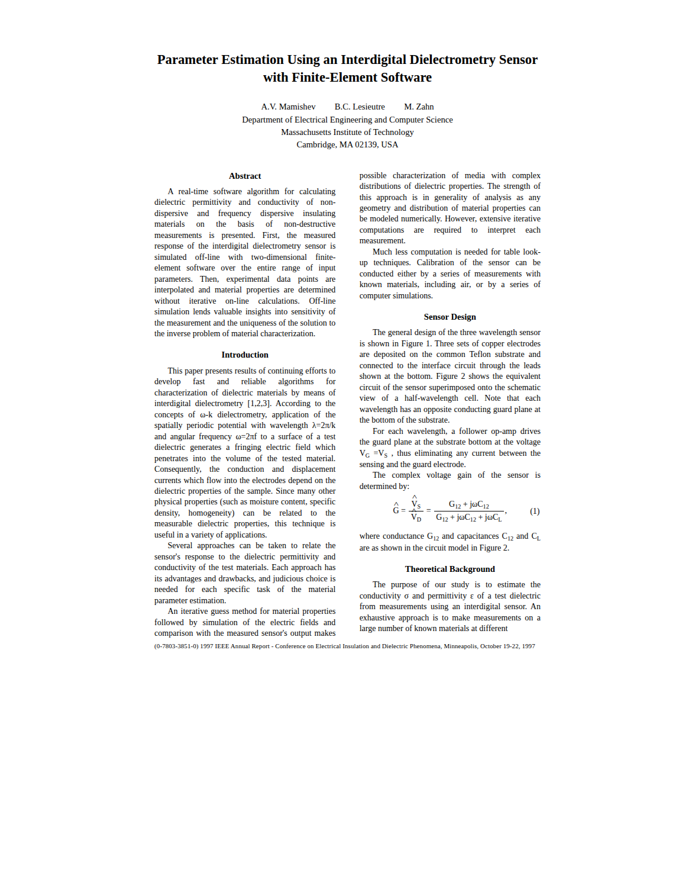Parameter Estimation Using an Interdigital Dielectrometry Sensor
with Finite-Element Software
A.V. Mamishev B.C. Lesieutre M. Zahn
Department of Electrical Engineering and Computer Science
Massachusetts Institute of Technology
Cambridge, MA 02139, USA
Abstract
A real-time software algorithm for calculating dielectric permittivity and conductivity of non-dispersive and frequency dispersive insulating materials on the basis of non-destructive measurements is presented. First, the measured response of the interdigital dielectrometry sensor is simulated off-line with two-dimensional finite-element software over the entire range of input parameters. Then, experimental data points are interpolated and material properties are determined without iterative on-line calculations. Off-line simulation lends valuable insights into sensitivity of the measurement and the uniqueness of the solution to the inverse problem of material characterization.
Introduction
This paper presents results of continuing efforts to develop fast and reliable algorithms for characterization of dielectric materials by means of interdigital dielectrometry [1,2,3]. According to the concepts of ω-k dielectrometry, application of the spatially periodic potential with wavelength λ=2π/k and angular frequency ω=2πf to a surface of a test dielectric generates a fringing electric field which penetrates into the volume of the tested material. Consequently, the conduction and displacement currents which flow into the electrodes depend on the dielectric properties of the sample. Since many other physical properties (such as moisture content, specific density, homogeneity) can be related to the measurable dielectric properties, this technique is useful in a variety of applications.
Several approaches can be taken to relate the sensor's response to the dielectric permittivity and conductivity of the test materials. Each approach has its advantages and drawbacks, and judicious choice is needed for each specific task of the material parameter estimation.
An iterative guess method for material properties followed by simulation of the electric fields and comparison with the measured sensor's output makes possible characterization of media with complex distributions of dielectric properties. The strength of this approach is in generality of analysis as any geometry and distribution of material properties can be modeled numerically. However, extensive iterative computations are required to interpret each measurement.
Much less computation is needed for table look-up techniques. Calibration of the sensor can be conducted either by a series of measurements with known materials, including air, or by a series of computer simulations.
Sensor Design
The general design of the three wavelength sensor is shown in Figure 1. Three sets of copper electrodes are deposited on the common Teflon substrate and connected to the interface circuit through the leads shown at the bottom. Figure 2 shows the equivalent circuit of the sensor superimposed onto the schematic view of a half-wavelength cell. Note that each wavelength has an opposite conducting guard plane at the bottom of the substrate.
For each wavelength, a follower op-amp drives the guard plane at the substrate bottom at the voltage VG =VS , thus eliminating any current between the sensing and the guard electrode.
The complex voltage gain of the sensor is determined by:
G = VS VD = G12 + jωC12 G12 + jωC12 + jωCL, (1)
where conductance G12 and capacitances C12 and CL are as shown in the circuit model in Figure 2.
Theoretical Background
The purpose of our study is to estimate the conductivity σ and permittivity ε of a test dielectric from measurements using an interdigital sensor. An exhaustive approach is to make measurements on a large number of known materials at different
(0-7803-3851-0) 1997 IEEE Annual Report - Conference on Electrical Insulation and Dielectric Phenomena, Minneapolis, October 19-22, 1997